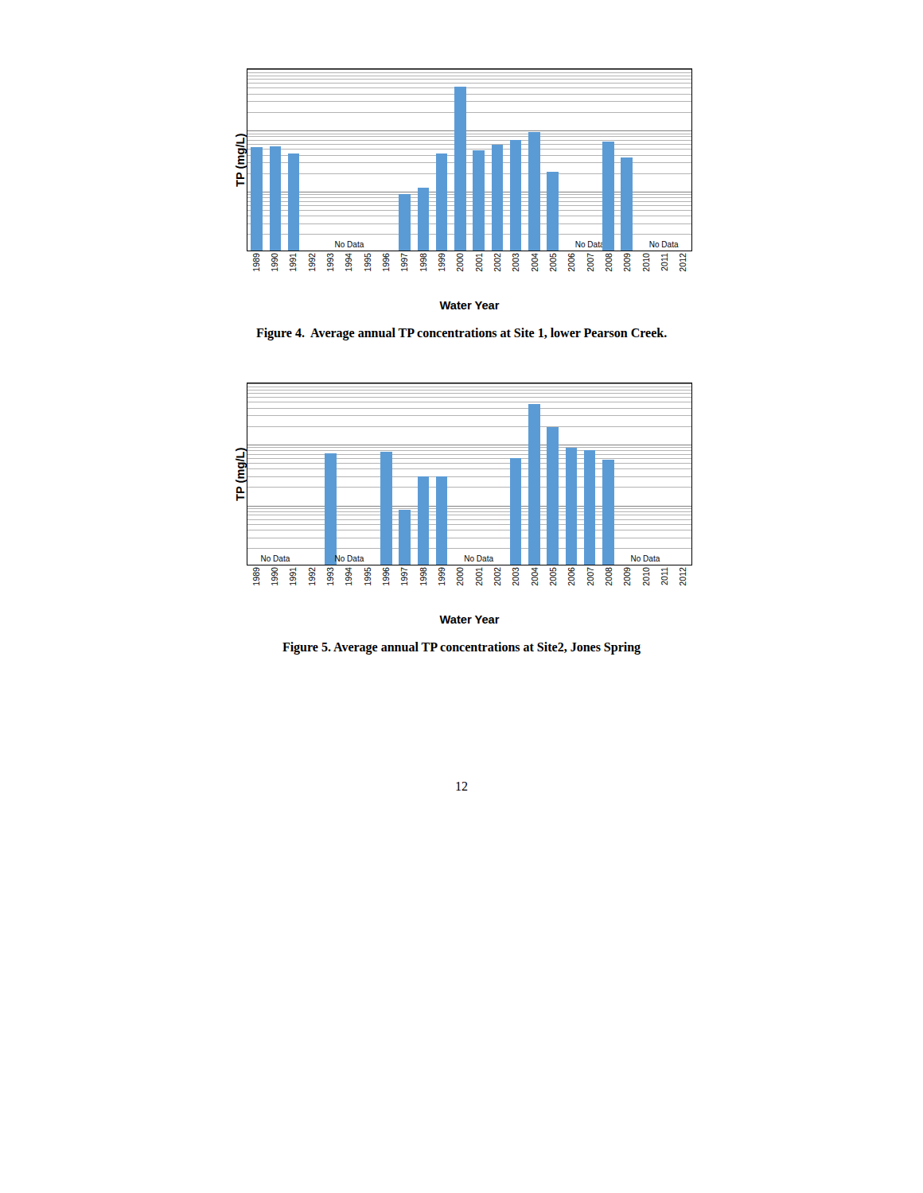TP (mg/L)
1 0.1 0.01 0.001
No Data
No Data
No Data
1989
1990
1991
1992
1993
1994
1995
1996
1997
1998
1999
2000
2001
2002
2003
2004
2005
2006
2007
2008
2009
2010
2011
2012
Water Year
Figure 4. Average annual TP concentrations at Site 1, lower Pearson Creek.
TP (mg/L)
1 0.1 0.01 0.001
No Data
No Data
No Data
No Data
1989
1990
1991
1992
1993
1994
1995
1996
1997
1998
1999
2000
2001
2002
2003
2004
2005
2006
2007
2008
2009
2010
2011
2012
Water Year
Figure 5. Average annual TP concentrations at Site2, Jones Spring
12